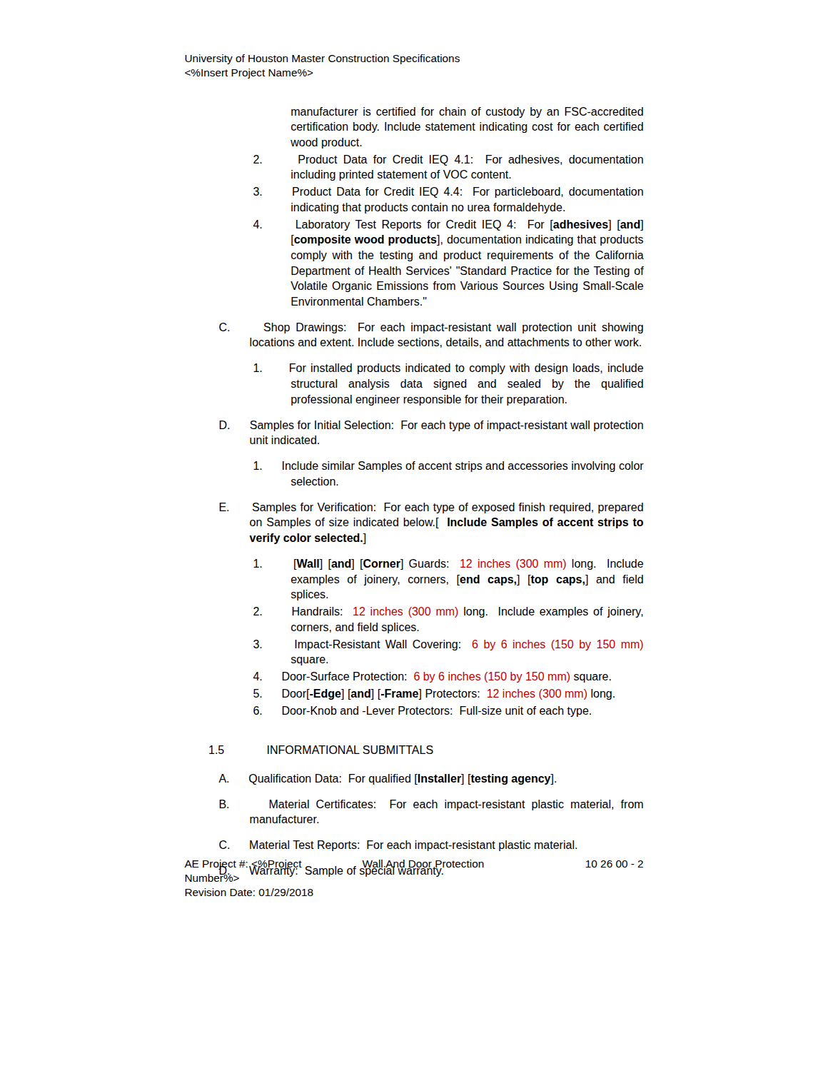University of Houston Master Construction Specifications
<%Insert Project Name%>
manufacturer is certified for chain of custody by an FSC-accredited certification body. Include statement indicating cost for each certified wood product.
2. Product Data for Credit IEQ 4.1: For adhesives, documentation including printed statement of VOC content.
3. Product Data for Credit IEQ 4.4: For particleboard, documentation indicating that products contain no urea formaldehyde.
4. Laboratory Test Reports for Credit IEQ 4: For [adhesives] [and] [composite wood products], documentation indicating that products comply with the testing and product requirements of the California Department of Health Services' "Standard Practice for the Testing of Volatile Organic Emissions from Various Sources Using Small-Scale Environmental Chambers."
C. Shop Drawings: For each impact-resistant wall protection unit showing locations and extent. Include sections, details, and attachments to other work.
1. For installed products indicated to comply with design loads, include structural analysis data signed and sealed by the qualified professional engineer responsible for their preparation.
D. Samples for Initial Selection: For each type of impact-resistant wall protection unit indicated.
1. Include similar Samples of accent strips and accessories involving color selection.
E. Samples for Verification: For each type of exposed finish required, prepared on Samples of size indicated below.[ Include Samples of accent strips to verify color selected.]
1. [Wall] [and] [Corner] Guards: 12 inches (300 mm) long. Include examples of joinery, corners, [end caps,] [top caps,] and field splices.
2. Handrails: 12 inches (300 mm) long. Include examples of joinery, corners, and field splices.
3. Impact-Resistant Wall Covering: 6 by 6 inches (150 by 150 mm) square.
4. Door-Surface Protection: 6 by 6 inches (150 by 150 mm) square.
5. Door[-Edge] [and] [-Frame] Protectors: 12 inches (300 mm) long.
6. Door-Knob and -Lever Protectors: Full-size unit of each type.
1.5 INFORMATIONAL SUBMITTALS
A. Qualification Data: For qualified [Installer] [testing agency].
B. Material Certificates: For each impact-resistant plastic material, from manufacturer.
C. Material Test Reports: For each impact-resistant plastic material.
D. Warranty: Sample of special warranty.
AE Project #: <%Project Number%>
Wall And Door Protection
10 26 00 - 2
Revision Date: 01/29/2018